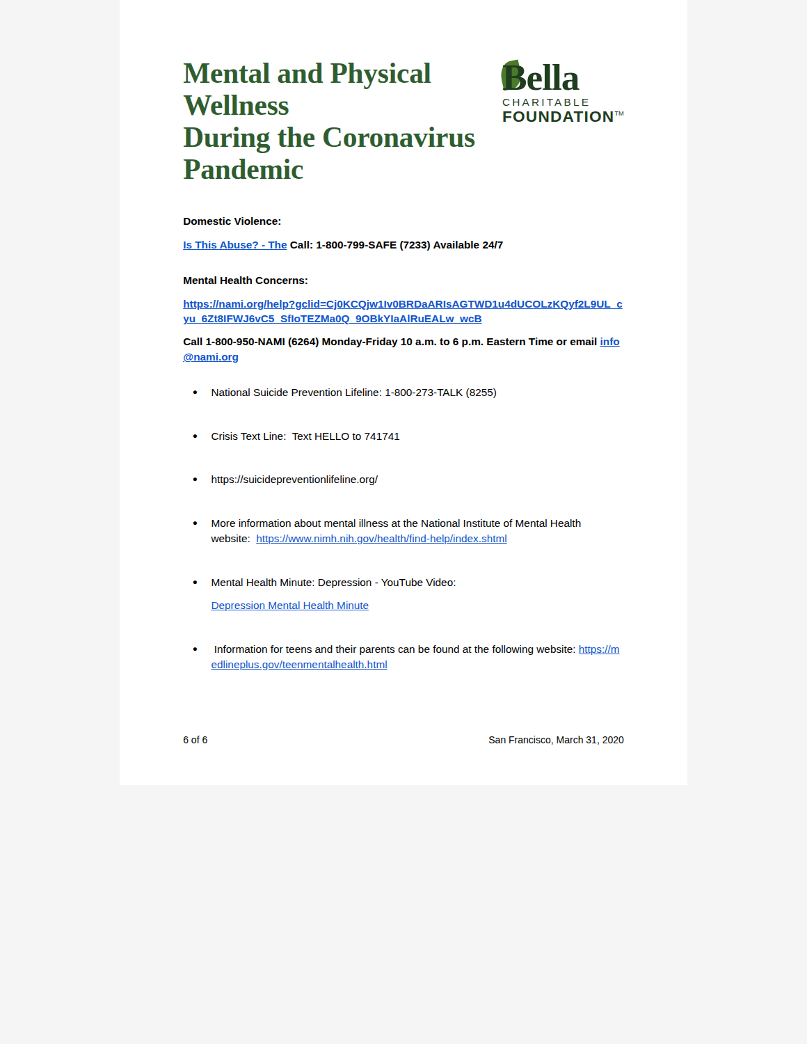Mental and Physical Wellness
During the Coronavirus
Pandemic
Bella
CHARITABLE
FOUNDATIONTM
Domestic Violence:
Is This Abuse? - The Call: 1-800-799-SAFE (7233) Available 24/7
Mental Health Concerns:
https://nami.org/help?gclid=Cj0KCQjw1Iv0BRDaARIsAGTWD1u4dUCOLzKQyf2L9UL_cyu_6Zt8IFWJ6vC5_SfIoTEZMa0Q_9OBkYIaAlRuEALw_wcB
Call 1-800-950-NAMI (6264) Monday-Friday 10 a.m. to 6 p.m. Eastern Time or email info@nami.org
National Suicide Prevention Lifeline: 1-800-273-TALK (8255)
Crisis Text Line: Text HELLO to 741741
https://suicidepreventionlifeline.org/
More information about mental illness at the National Institute of Mental Health website: https://www.nimh.nih.gov/health/find-help/index.shtml
Mental Health Minute: Depression - YouTube Video: Depression Mental Health Minute
Information for teens and their parents can be found at the following website: https://medlineplus.gov/teenmentalhealth.html
6 of 6
San Francisco, March 31, 2020